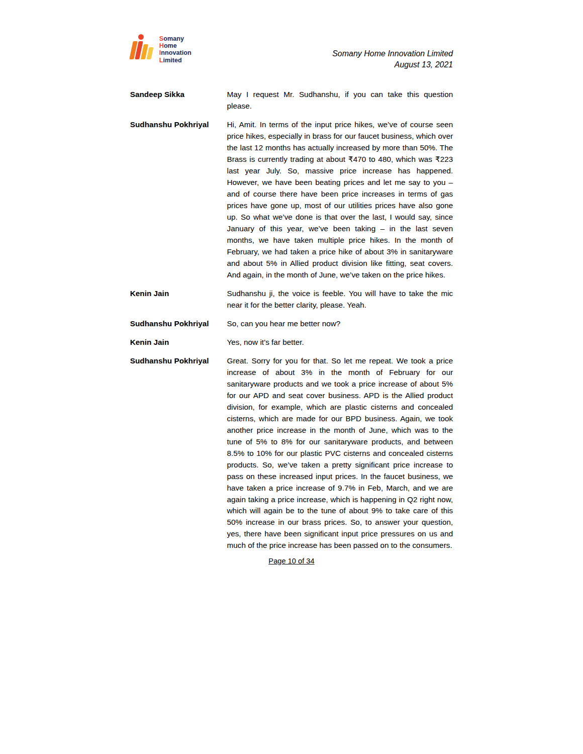Somany
Home
Innovation
Limited
Somany Home Innovation Limited
August 13, 2021
| Sandeep Sikka | May I request Mr. Sudhanshu, if you can take this question please. |
| Sudhanshu Pokhriyal | Hi, Amit. In terms of the input price hikes, we’ve of course seen price hikes, especially in brass for our faucet business, which over the last 12 months has actually increased by more than 50%. The Brass is currently trading at about ₹470 to 480, which was ₹223 last year July. So, massive price increase has happened. However, we have been beating prices and let me say to you – and of course there have been price increases in terms of gas prices have gone up, most of our utilities prices have also gone up. So what we’ve done is that over the last, I would say, since January of this year, we’ve been taking – in the last seven months, we have taken multiple price hikes. In the month of February, we had taken a price hike of about 3% in sanitaryware and about 5% in Allied product division like fitting, seat covers. And again, in the month of June, we’ve taken on the price hikes. |
| Kenin Jain | Sudhanshu ji, the voice is feeble. You will have to take the mic near it for the better clarity, please. Yeah. |
| Sudhanshu Pokhriyal | So, can you hear me better now? |
| Kenin Jain | Yes, now it’s far better. |
| Sudhanshu Pokhriyal | Great. Sorry for you for that. So let me repeat. We took a price increase of about 3% in the month of February for our sanitaryware products and we took a price increase of about 5% for our APD and seat cover business. APD is the Allied product division, for example, which are plastic cisterns and concealed cisterns, which are made for our BPD business. Again, we took another price increase in the month of June, which was to the tune of 5% to 8% for our sanitaryware products, and between 8.5% to 10% for our plastic PVC cisterns and concealed cisterns products. So, we’ve taken a pretty significant price increase to pass on these increased input prices. In the faucet business, we have taken a price increase of 9.7% in Feb, March, and we are again taking a price increase, which is happening in Q2 right now, which will again be to the tune of about 9% to take care of this 50% increase in our brass prices. So, to answer your question, yes, there have been significant input price pressures on us and much of the price increase has been passed on to the consumers. |
Page 10 of 34